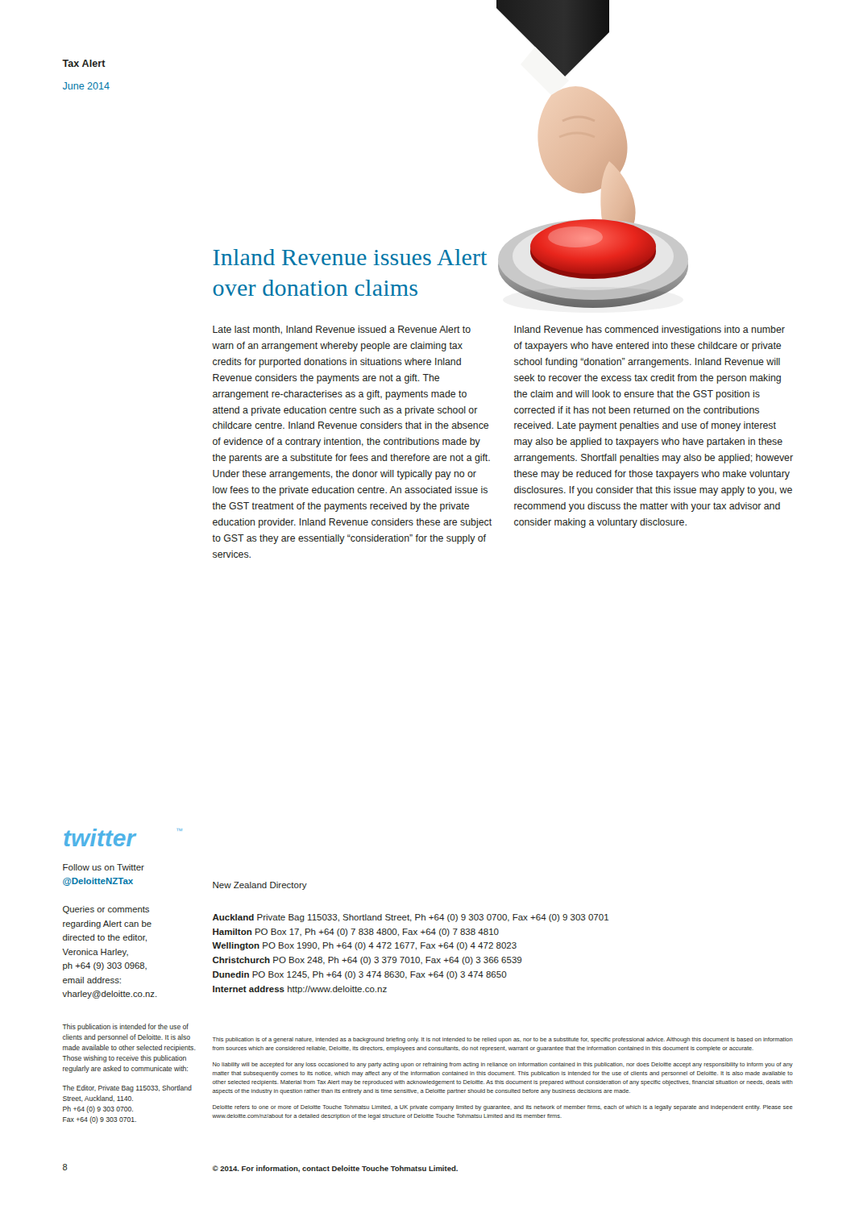Tax Alert
June 2014
Inland Revenue issues Alert over donation claims
Late last month, Inland Revenue issued a Revenue Alert to warn of an arrangement whereby people are claiming tax credits for purported donations in situations where Inland Revenue considers the payments are not a gift. The arrangement re-characterises as a gift, payments made to attend a private education centre such as a private school or childcare centre. Inland Revenue considers that in the absence of evidence of a contrary intention, the contributions made by the parents are a substitute for fees and therefore are not a gift. Under these arrangements, the donor will typically pay no or low fees to the private education centre. An associated issue is the GST treatment of the payments received by the private education provider. Inland Revenue considers these are subject to GST as they are essentially “consideration” for the supply of services.
Inland Revenue has commenced investigations into a number of taxpayers who have entered into these childcare or private school funding “donation” arrangements. Inland Revenue will seek to recover the excess tax credit from the person making the claim and will look to ensure that the GST position is corrected if it has not been returned on the contributions received. Late payment penalties and use of money interest may also be applied to taxpayers who have partaken in these arrangements. Shortfall penalties may also be applied; however these may be reduced for those taxpayers who make voluntary disclosures. If you consider that this issue may apply to you, we recommend you discuss the matter with your tax advisor and consider making a voluntary disclosure.
twitter ™
Follow us on Twitter
@DeloitteNZTax
Queries or comments regarding Alert can be directed to the editor, Veronica Harley,
ph +64 (9) 303 0968,
email address:
vharley@deloitte.co.nz.
This publication is intended for the use of clients and personnel of Deloitte. It is also made available to other selected recipients. Those wishing to receive this publication regularly are asked to communicate with:
The Editor, Private Bag 115033, Shortland Street, Auckland, 1140.
Ph +64 (0) 9 303 0700.
Fax +64 (0) 9 303 0701.
New Zealand Directory
Auckland Private Bag 115033, Shortland Street, Ph +64 (0) 9 303 0700, Fax +64 (0) 9 303 0701
Hamilton PO Box 17, Ph +64 (0) 7 838 4800, Fax +64 (0) 7 838 4810
Wellington PO Box 1990, Ph +64 (0) 4 472 1677, Fax +64 (0) 4 472 8023
Christchurch PO Box 248, Ph +64 (0) 3 379 7010, Fax +64 (0) 3 366 6539
Dunedin PO Box 1245, Ph +64 (0) 3 474 8630, Fax +64 (0) 3 474 8650
Internet address http://www.deloitte.co.nz
This publication is of a general nature, intended as a background briefing only. It is not intended to be relied upon as, nor to be a substitute for, specific professional advice. Although this document is based on information from sources which are considered reliable, Deloitte, its directors, employees and consultants, do not represent, warrant or guarantee that the information contained in this document is complete or accurate.
No liability will be accepted for any loss occasioned to any party acting upon or refraining from acting in reliance on information contained in this publication, nor does Deloitte accept any responsibility to inform you of any matter that subsequently comes to its notice, which may affect any of the information contained in this document. This publication is intended for the use of clients and personnel of Deloitte. It is also made available to other selected recipients. Material from Tax Alert may be reproduced with acknowledgement to Deloitte. As this document is prepared without consideration of any specific objectives, financial situation or needs, deals with aspects of the industry in question rather than its entirety and is time sensitive, a Deloitte partner should be consulted before any business decisions are made.
Deloitte refers to one or more of Deloitte Touche Tohmatsu Limited, a UK private company limited by guarantee, and its network of member firms, each of which is a legally separate and independent entity. Please see www.deloitte.com/nz/about for a detailed description of the legal structure of Deloitte Touche Tohmatsu Limited and its member firms.
8
© 2014. For information, contact Deloitte Touche Tohmatsu Limited.